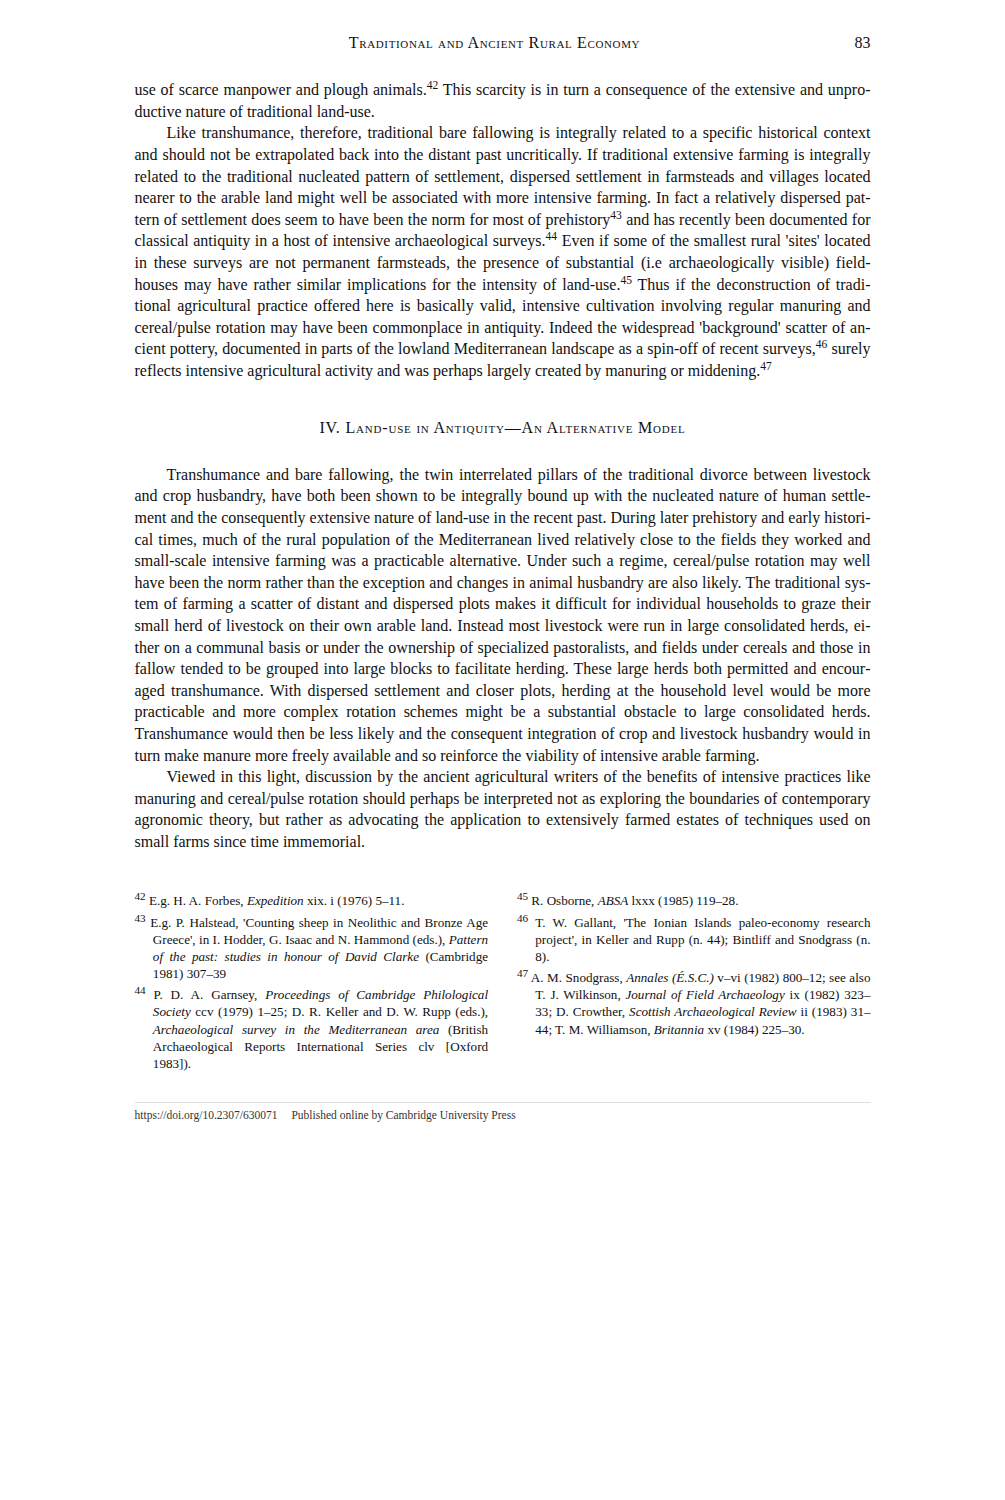Traditional and Ancient Rural Economy 83
use of scarce manpower and plough animals.42 This scarcity is in turn a consequence of the extensive and unproductive nature of traditional land-use.
Like transhumance, therefore, traditional bare fallowing is integrally related to a specific historical context and should not be extrapolated back into the distant past uncritically. If traditional extensive farming is integrally related to the traditional nucleated pattern of settlement, dispersed settlement in farmsteads and villages located nearer to the arable land might well be associated with more intensive farming. In fact a relatively dispersed pattern of settlement does seem to have been the norm for most of prehistory43 and has recently been documented for classical antiquity in a host of intensive archaeological surveys.44 Even if some of the smallest rural 'sites' located in these surveys are not permanent farmsteads, the presence of substantial (i.e archaeologically visible) field-houses may have rather similar implications for the intensity of land-use.45 Thus if the deconstruction of traditional agricultural practice offered here is basically valid, intensive cultivation involving regular manuring and cereal/pulse rotation may have been commonplace in antiquity. Indeed the widespread 'background' scatter of ancient pottery, documented in parts of the lowland Mediterranean landscape as a spin-off of recent surveys,46 surely reflects intensive agricultural activity and was perhaps largely created by manuring or middening.47
IV. Land-use in Antiquity—An Alternative Model
Transhumance and bare fallowing, the twin interrelated pillars of the traditional divorce between livestock and crop husbandry, have both been shown to be integrally bound up with the nucleated nature of human settlement and the consequently extensive nature of land-use in the recent past. During later prehistory and early historical times, much of the rural population of the Mediterranean lived relatively close to the fields they worked and small-scale intensive farming was a practicable alternative. Under such a regime, cereal/pulse rotation may well have been the norm rather than the exception and changes in animal husbandry are also likely. The traditional system of farming a scatter of distant and dispersed plots makes it difficult for individual households to graze their small herd of livestock on their own arable land. Instead most livestock were run in large consolidated herds, either on a communal basis or under the ownership of specialized pastoralists, and fields under cereals and those in fallow tended to be grouped into large blocks to facilitate herding. These large herds both permitted and encouraged transhumance. With dispersed settlement and closer plots, herding at the household level would be more practicable and more complex rotation schemes might be a substantial obstacle to large consolidated herds. Transhumance would then be less likely and the consequent integration of crop and livestock husbandry would in turn make manure more freely available and so reinforce the viability of intensive arable farming.
Viewed in this light, discussion by the ancient agricultural writers of the benefits of intensive practices like manuring and cereal/pulse rotation should perhaps be interpreted not as exploring the boundaries of contemporary agronomic theory, but rather as advocating the application to extensively farmed estates of techniques used on small farms since time immemorial.
42 E.g. H. A. Forbes, Expedition xix. i (1976) 5–11.
43 E.g. P. Halstead, 'Counting sheep in Neolithic and Bronze Age Greece', in I. Hodder, G. Isaac and N. Hammond (eds.), Pattern of the past: studies in honour of David Clarke (Cambridge 1981) 307–39
44 P. D. A. Garnsey, Proceedings of Cambridge Philological Society ccv (1979) 1–25; D. R. Keller and D. W. Rupp (eds.), Archaeological survey in the Mediterranean area (British Archaeological Reports International Series clv [Oxford 1983]).
45 R. Osborne, ABSA lxxx (1985) 119–28.
46 T. W. Gallant, 'The Ionian Islands paleo-economy research project', in Keller and Rupp (n. 44); Bintliff and Snodgrass (n. 8).
47 A. M. Snodgrass, Annales (É.S.C.) v–vi (1982) 800–12; see also T. J. Wilkinson, Journal of Field Archaeology ix (1982) 323–33; D. Crowther, Scottish Archaeological Review ii (1983) 31–44; T. M. Williamson, Britannia xv (1984) 225–30.
https://doi.org/10.2307/630071 Published online by Cambridge University Press